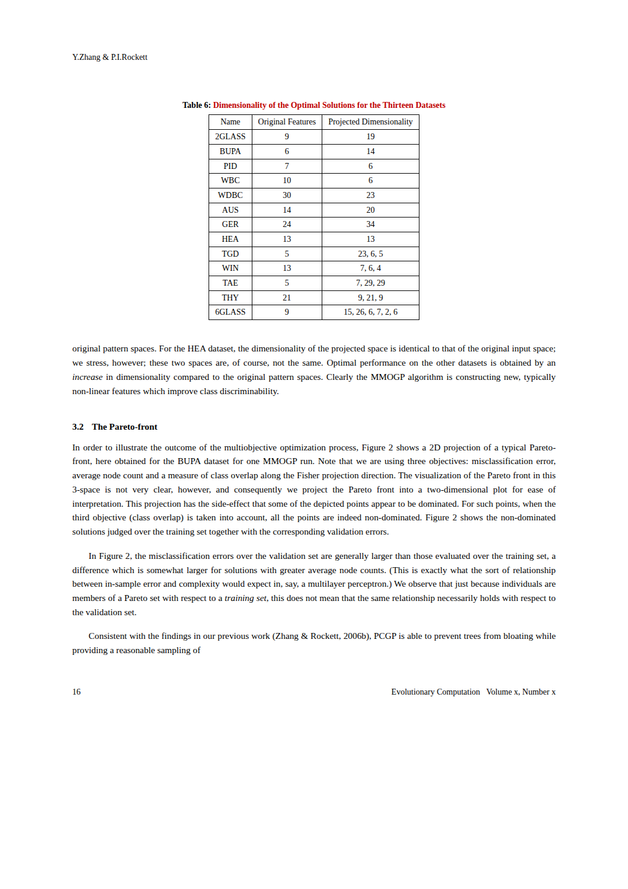Y.Zhang & P.I.Rockett
Table 6: Dimensionality of the Optimal Solutions for the Thirteen Datasets
| Name | Original Features | Projected Dimensionality |
| --- | --- | --- |
| 2GLASS | 9 | 19 |
| BUPA | 6 | 14 |
| PID | 7 | 6 |
| WBC | 10 | 6 |
| WDBC | 30 | 23 |
| AUS | 14 | 20 |
| GER | 24 | 34 |
| HEA | 13 | 13 |
| TGD | 5 | 23, 6, 5 |
| WIN | 13 | 7, 6, 4 |
| TAE | 5 | 7, 29, 29 |
| THY | 21 | 9, 21, 9 |
| 6GLASS | 9 | 15, 26, 6, 7, 2, 6 |
original pattern spaces. For the HEA dataset, the dimensionality of the projected space is identical to that of the original input space; we stress, however; these two spaces are, of course, not the same. Optimal performance on the other datasets is obtained by an increase in dimensionality compared to the original pattern spaces. Clearly the MMOGP algorithm is constructing new, typically non-linear features which improve class discriminability.
3.2 The Pareto-front
In order to illustrate the outcome of the multiobjective optimization process, Figure 2 shows a 2D projection of a typical Pareto-front, here obtained for the BUPA dataset for one MMOGP run. Note that we are using three objectives: misclassification error, average node count and a measure of class overlap along the Fisher projection direction. The visualization of the Pareto front in this 3-space is not very clear, however, and consequently we project the Pareto front into a two-dimensional plot for ease of interpretation. This projection has the side-effect that some of the depicted points appear to be dominated. For such points, when the third objective (class overlap) is taken into account, all the points are indeed non-dominated. Figure 2 shows the non-dominated solutions judged over the training set together with the corresponding validation errors.
In Figure 2, the misclassification errors over the validation set are generally larger than those evaluated over the training set, a difference which is somewhat larger for solutions with greater average node counts. (This is exactly what the sort of relationship between in-sample error and complexity would expect in, say, a multilayer perceptron.) We observe that just because individuals are members of a Pareto set with respect to a training set, this does not mean that the same relationship necessarily holds with respect to the validation set.
Consistent with the findings in our previous work (Zhang & Rockett, 2006b), PCGP is able to prevent trees from bloating while providing a reasonable sampling of
16
Evolutionary Computation Volume x, Number x